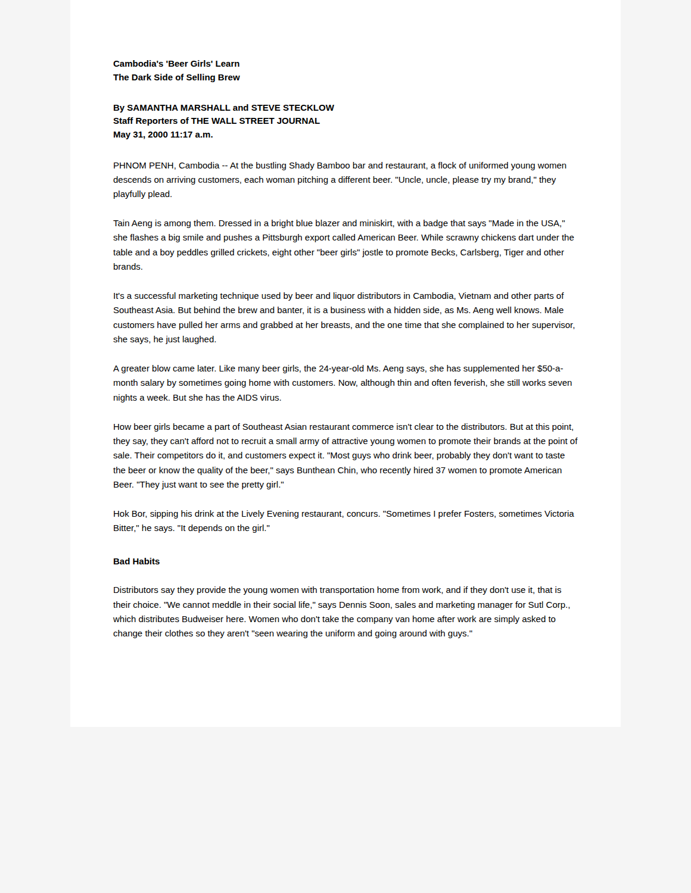Cambodia's 'Beer Girls' Learn
The Dark Side of Selling Brew
By SAMANTHA MARSHALL and STEVE STECKLOW
Staff Reporters of THE WALL STREET JOURNAL
May 31, 2000 11:17 a.m.
PHNOM PENH, Cambodia -- At the bustling Shady Bamboo bar and restaurant, a flock of uniformed young women descends on arriving customers, each woman pitching a different beer. "Uncle, uncle, please try my brand," they playfully plead.
Tain Aeng is among them. Dressed in a bright blue blazer and miniskirt, with a badge that says "Made in the USA," she flashes a big smile and pushes a Pittsburgh export called American Beer. While scrawny chickens dart under the table and a boy peddles grilled crickets, eight other "beer girls" jostle to promote Becks, Carlsberg, Tiger and other brands.
It's a successful marketing technique used by beer and liquor distributors in Cambodia, Vietnam and other parts of Southeast Asia. But behind the brew and banter, it is a business with a hidden side, as Ms. Aeng well knows. Male customers have pulled her arms and grabbed at her breasts, and the one time that she complained to her supervisor, she says, he just laughed.
A greater blow came later. Like many beer girls, the 24-year-old Ms. Aeng says, she has supplemented her $50-a-month salary by sometimes going home with customers. Now, although thin and often feverish, she still works seven nights a week. But she has the AIDS virus.
How beer girls became a part of Southeast Asian restaurant commerce isn't clear to the distributors. But at this point, they say, they can't afford not to recruit a small army of attractive young women to promote their brands at the point of sale. Their competitors do it, and customers expect it. "Most guys who drink beer, probably they don't want to taste the beer or know the quality of the beer," says Bunthean Chin, who recently hired 37 women to promote American Beer. "They just want to see the pretty girl."
Hok Bor, sipping his drink at the Lively Evening restaurant, concurs. "Sometimes I prefer Fosters, sometimes Victoria Bitter," he says. "It depends on the girl."
Bad Habits
Distributors say they provide the young women with transportation home from work, and if they don't use it, that is their choice. "We cannot meddle in their social life," says Dennis Soon, sales and marketing manager for Sutl Corp., which distributes Budweiser here. Women who don't take the company van home after work are simply asked to change their clothes so they aren't "seen wearing the uniform and going around with guys."